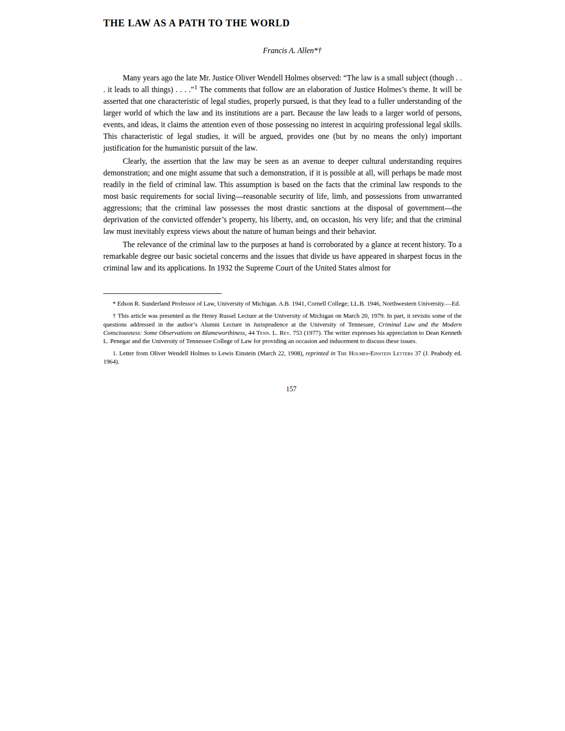THE LAW AS A PATH TO THE WORLD
Francis A. Allen*†
Many years ago the late Mr. Justice Oliver Wendell Holmes observed: “The law is a small subject (though . . . it leads to all things) . . . .”1 The comments that follow are an elaboration of Justice Holmes’s theme. It will be asserted that one characteristic of legal studies, properly pursued, is that they lead to a fuller understanding of the larger world of which the law and its institutions are a part. Because the law leads to a larger world of persons, events, and ideas, it claims the attention even of those possessing no interest in acquiring professional legal skills. This characteristic of legal studies, it will be argued, provides one (but by no means the only) important justification for the humanistic pursuit of the law.
Clearly, the assertion that the law may be seen as an avenue to deeper cultural understanding requires demonstration; and one might assume that such a demonstration, if it is possible at all, will perhaps be made most readily in the field of criminal law. This assumption is based on the facts that the criminal law responds to the most basic requirements for social living—reasonable security of life, limb, and possessions from unwarranted aggressions; that the criminal law possesses the most drastic sanctions at the disposal of government—the deprivation of the convicted offender’s property, his liberty, and, on occasion, his very life; and that the criminal law must inevitably express views about the nature of human beings and their behavior.
The relevance of the criminal law to the purposes at hand is corroborated by a glance at recent history. To a remarkable degree our basic societal concerns and the issues that divide us have appeared in sharpest focus in the criminal law and its applications. In 1932 the Supreme Court of the United States almost for
* Edson R. Sunderland Professor of Law, University of Michigan. A.B. 1941, Cornell College; LL.B. 1946, Northwestern University.—Ed.
† This article was presented as the Henry Russel Lecture at the University of Michigan on March 20, 1979. In part, it revisits some of the questions addressed in the author’s Alumni Lecture in Jurisprudence at the University of Tennessee, Criminal Law and the Modern Consciousness: Some Observations on Blameworthiness, 44 Tenn. L. Rev. 753 (1977). The writer expresses his appreciation to Dean Kenneth L. Penegar and the University of Tennessee College of Law for providing an occasion and inducement to discuss these issues.
1. Letter from Oliver Wendell Holmes to Lewis Einstein (March 22, 1908), reprinted in The Holmes-Einstein Letters 37 (J. Peabody ed. 1964).
157